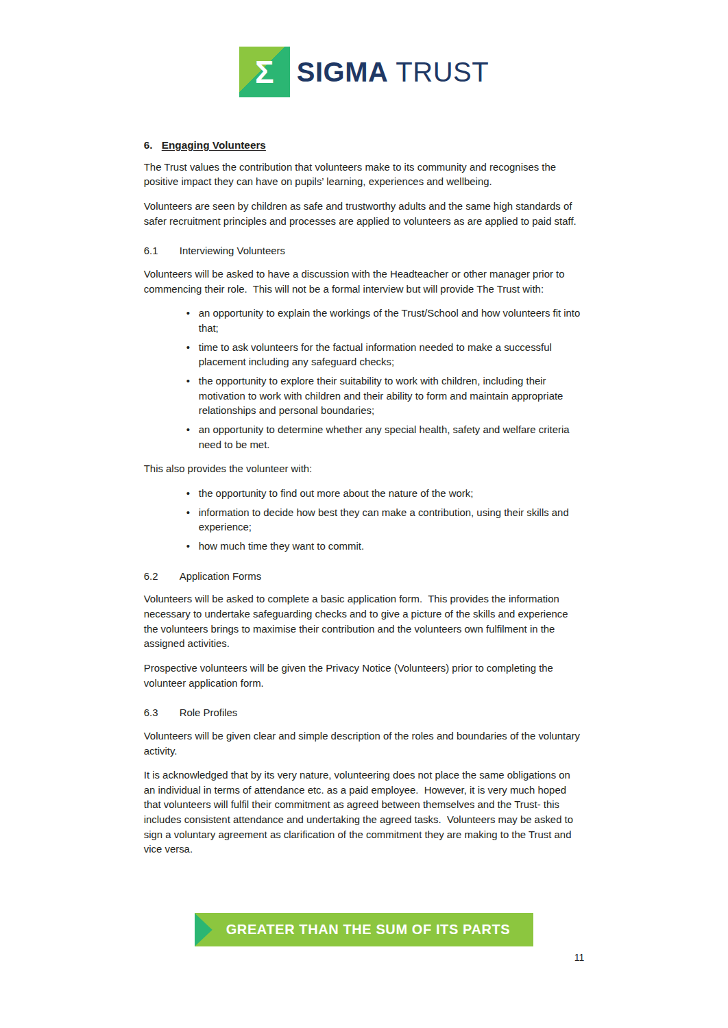Σ
SIGMA TRUST
6. Engaging Volunteers
The Trust values the contribution that volunteers make to its community and recognises the positive impact they can have on pupils’ learning, experiences and wellbeing.
Volunteers are seen by children as safe and trustworthy adults and the same high standards of safer recruitment principles and processes are applied to volunteers as are applied to paid staff.
6.1 Interviewing Volunteers
Volunteers will be asked to have a discussion with the Headteacher or other manager prior to commencing their role. This will not be a formal interview but will provide The Trust with:
an opportunity to explain the workings of the Trust/School and how volunteers fit into that;
time to ask volunteers for the factual information needed to make a successful placement including any safeguard checks;
the opportunity to explore their suitability to work with children, including their motivation to work with children and their ability to form and maintain appropriate relationships and personal boundaries;
an opportunity to determine whether any special health, safety and welfare criteria need to be met.
This also provides the volunteer with:
the opportunity to find out more about the nature of the work;
information to decide how best they can make a contribution, using their skills and experience;
how much time they want to commit.
6.2 Application Forms
Volunteers will be asked to complete a basic application form. This provides the information necessary to undertake safeguarding checks and to give a picture of the skills and experience the volunteers brings to maximise their contribution and the volunteers own fulfilment in the assigned activities.
Prospective volunteers will be given the Privacy Notice (Volunteers) prior to completing the volunteer application form.
6.3 Role Profiles
Volunteers will be given clear and simple description of the roles and boundaries of the voluntary activity.
It is acknowledged that by its very nature, volunteering does not place the same obligations on an individual in terms of attendance etc. as a paid employee. However, it is very much hoped that volunteers will fulfil their commitment as agreed between themselves and the Trust- this includes consistent attendance and undertaking the agreed tasks. Volunteers may be asked to sign a voluntary agreement as clarification of the commitment they are making to the Trust and vice versa.
Greater than the sum of its parts
11